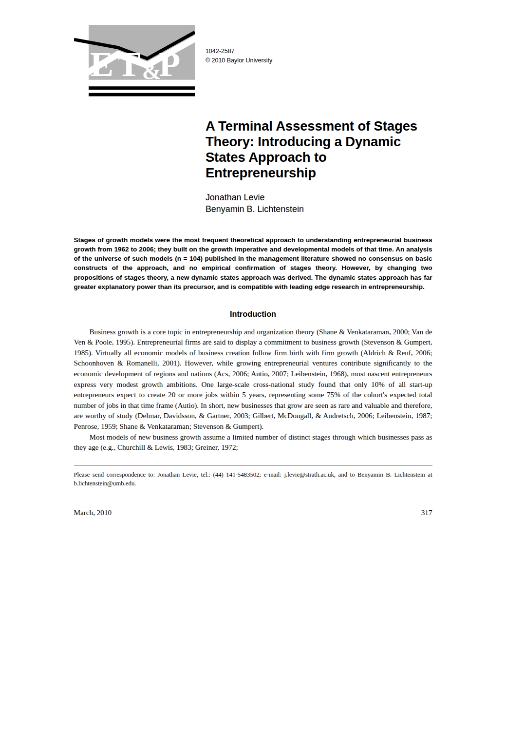E T & P
1042-2587 © 2010 Baylor University
A Terminal Assessment of Stages Theory: Introducing a Dynamic States Approach to Entrepreneurship
Jonathan Levie Benyamin B. Lichtenstein
Stages of growth models were the most frequent theoretical approach to understanding entrepreneurial business growth from 1962 to 2006; they built on the growth imperative and developmental models of that time. An analysis of the universe of such models (n = 104) published in the management literature showed no consensus on basic constructs of the approach, and no empirical confirmation of stages theory. However, by changing two propositions of stages theory, a new dynamic states approach was derived. The dynamic states approach has far greater explanatory power than its precursor, and is compatible with leading edge research in entrepreneurship.
Introduction
Business growth is a core topic in entrepreneurship and organization theory (Shane & Venkataraman, 2000; Van de Ven & Poole, 1995). Entrepreneurial firms are said to display a commitment to business growth (Stevenson & Gumpert, 1985). Virtually all economic models of business creation follow firm birth with firm growth (Aldrich & Reuf, 2006; Schoonhoven & Romanelli, 2001). However, while growing entrepreneurial ventures contribute significantly to the economic development of regions and nations (Acs, 2006; Autio, 2007; Leibenstein, 1968), most nascent entrepreneurs express very modest growth ambitions. One large-scale cross-national study found that only 10% of all start-up entrepreneurs expect to create 20 or more jobs within 5 years, representing some 75% of the cohort's expected total number of jobs in that time frame (Autio). In short, new businesses that grow are seen as rare and valuable and therefore, are worthy of study (Delmar, Davidsson, & Gartner, 2003; Gilbert, McDougall, & Audretsch, 2006; Leibenstein, 1987; Penrose, 1959; Shane & Venkataraman; Stevenson & Gumpert).
Most models of new business growth assume a limited number of distinct stages through which businesses pass as they age (e.g., Churchill & Lewis, 1983; Greiner, 1972;
Please send correspondence to: Jonathan Levie, tel.: (44) 141-5483502; e-mail: j.levie@strath.ac.uk, and to Benyamin B. Lichtenstein at b.lichtenstein@umb.edu.
March, 2010 317